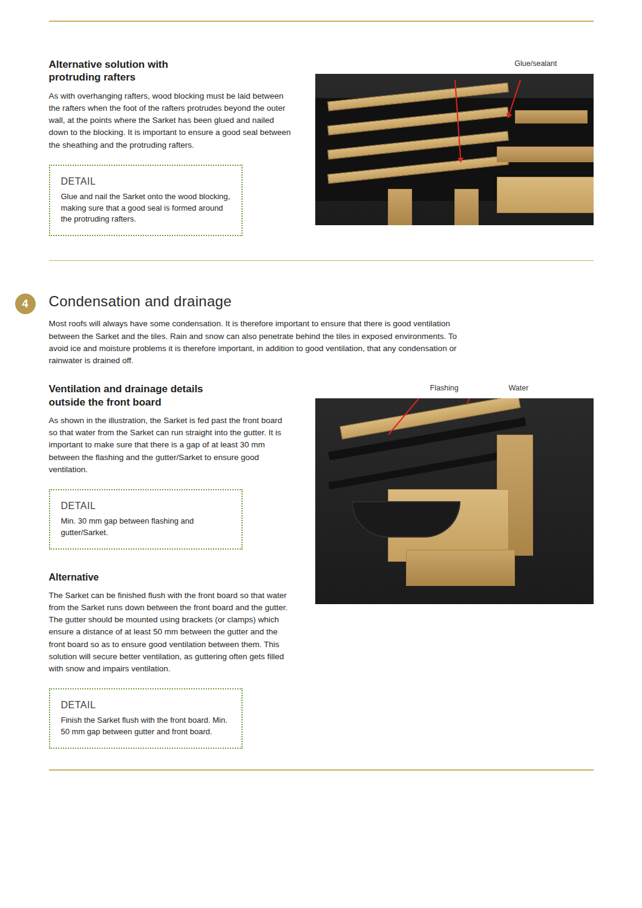Alternative solution with
protruding rafters
As with overhanging rafters, wood blocking must be laid between the rafters when the foot of the rafters protrudes beyond the outer wall, at the points where the Sarket has been glued and nailed down to the blocking. It is important to ensure a good seal between the sheathing and the protruding rafters.
DETAIL
Glue and nail the Sarket onto the wood blocking, making sure that a good seal is formed around the protruding rafters.
Glue/sealant
4
Condensation and drainage
Most roofs will always have some condensation. It is therefore important to ensure that there is good ventilation between the Sarket and the tiles. Rain and snow can also penetrate behind the tiles in exposed environments. To avoid ice and moisture problems it is therefore important, in addition to good ventilation, that any condensation or rainwater is drained off.
Ventilation and drainage details
outside the front board
As shown in the illustration, the Sarket is fed past the front board so that water from the Sarket can run straight into the gutter. It is important to make sure that there is a gap of at least 30 mm between the flashing and the gutter/Sarket to ensure good ventilation.
DETAIL
Min. 30 mm gap between flashing and gutter/Sarket.
Alternative
The Sarket can be finished flush with the front board so that water from the Sarket runs down between the front board and the gutter. The gutter should be mounted using brackets (or clamps) which ensure a distance of at least 50 mm between the gutter and the front board so as to ensure good ventilation between them. This solution will secure better ventilation, as guttering often gets filled with snow and impairs ventilation.
DETAIL
Finish the Sarket flush with the front board. Min. 50 mm gap between gutter and front board.
Flashing Water